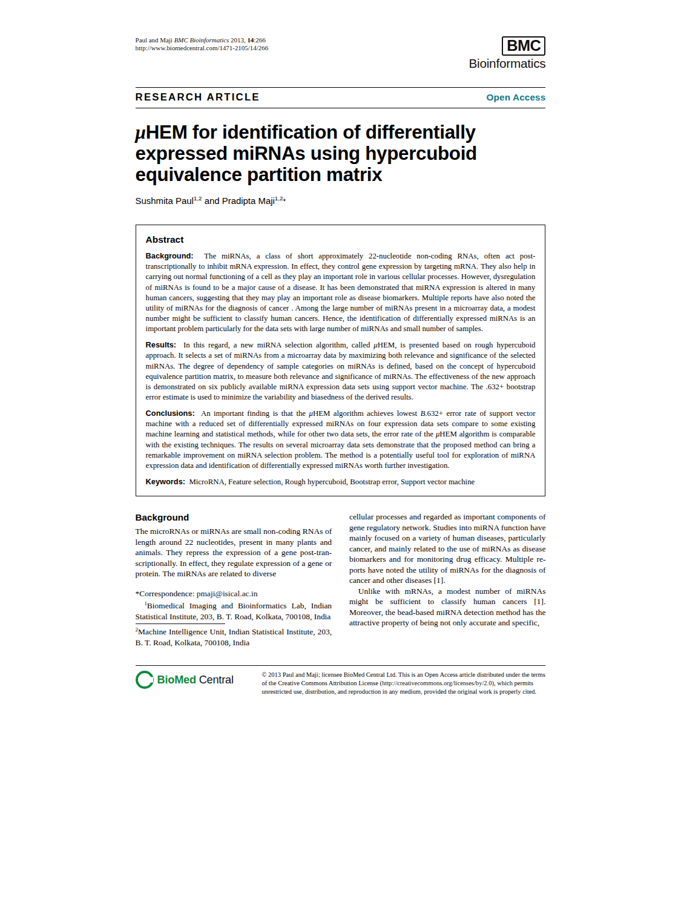Paul and Maji BMC Bioinformatics 2013, 14:266
http://www.biomedcentral.com/1471-2105/14/266
BMC Bioinformatics
Research article
Open Access
μ HEM for identification of differentially expressed miRNAs using hypercuboid equivalence partition matrix
Sushmita Paul1,2 and Pradipta Maji1,2*
Abstract
Background: The miRNAs, a class of short approximately 22-nucleotide non-coding RNAs, often act post-transcriptionally to inhibit mRNA expression. In effect, they control gene expression by targeting mRNA. They also help in carrying out normal functioning of a cell as they play an important role in various cellular processes. However, dysregulation of miRNAs is found to be a major cause of a disease. It has been demonstrated that miRNA expression is altered in many human cancers, suggesting that they may play an important role as disease biomarkers. Multiple reports have also noted the utility of miRNAs for the diagnosis of cancer . Among the large number of miRNAs present in a microarray data, a modest number might be sufficient to classify human cancers. Hence, the identification of differentially expressed miRNAs is an important problem particularly for the data sets with large number of miRNAs and small number of samples.
Results: In this regard, a new miRNA selection algorithm, called μ HEM, is presented based on rough hypercuboid approach. It selects a set of miRNAs from a microarray data by maximizing both relevance and significance of the selected miRNAs. The degree of dependency of sample categories on miRNAs is defined, based on the concept of hypercuboid equivalence partition matrix, to measure both relevance and significance of miRNAs. The effectiveness of the new approach is demonstrated on six publicly available miRNA expression data sets using support vector machine. The .632+ bootstrap error estimate is used to minimize the variability and biasedness of the derived results.
Conclusions: An important finding is that the μ HEM algorithm achieves lowest B.632+ error rate of support vector machine with a reduced set of differentially expressed miRNAs on four expression data sets compare to some existing machine learning and statistical methods, while for other two data sets, the error rate of the μ HEM algorithm is comparable with the existing techniques. The results on several microarray data sets demonstrate that the proposed method can bring a remarkable improvement on miRNA selection problem. The method is a potentially useful tool for exploration of miRNA expression data and identification of differentially expressed miRNAs worth further investigation.
Keywords: MicroRNA, Feature selection, Rough hypercuboid, Bootstrap error, Support vector machine
Background
The microRNAs or miRNAs are small non-coding RNAs of length around 22 nucleotides, present in many plants and animals. They repress the expression of a gene post-transcriptionally. In effect, they regulate expression of a gene or protein. The miRNAs are related to diverse
*Correspondence: pmaji@isical.ac.in
1Biomedical Imaging and Bioinformatics Lab, Indian Statistical Institute, 203, B. T. Road, Kolkata, 700108, India
2Machine Intelligence Unit, Indian Statistical Institute, 203, B. T. Road, Kolkata, 700108, India
cellular processes and regarded as important components of gene regulatory network. Studies into miRNA function have mainly focused on a variety of human diseases, particularly cancer, and mainly related to the use of miRNAs as disease biomarkers and for monitoring drug efficacy. Multiple reports have noted the utility of miRNAs for the diagnosis of cancer and other diseases [1].
Unlike with mRNAs, a modest number of miRNAs might be sufficient to classify human cancers [1]. Moreover, the bead-based miRNA detection method has the attractive property of being not only accurate and specific,
BioMed Central
© 2013 Paul and Maji; licensee BioMed Central Ltd. This is an Open Access article distributed under the terms of the Creative Commons Attribution License (http://creativecommons.org/licenses/by/2.0), which permits unrestricted use, distribution, and reproduction in any medium, provided the original work is properly cited.